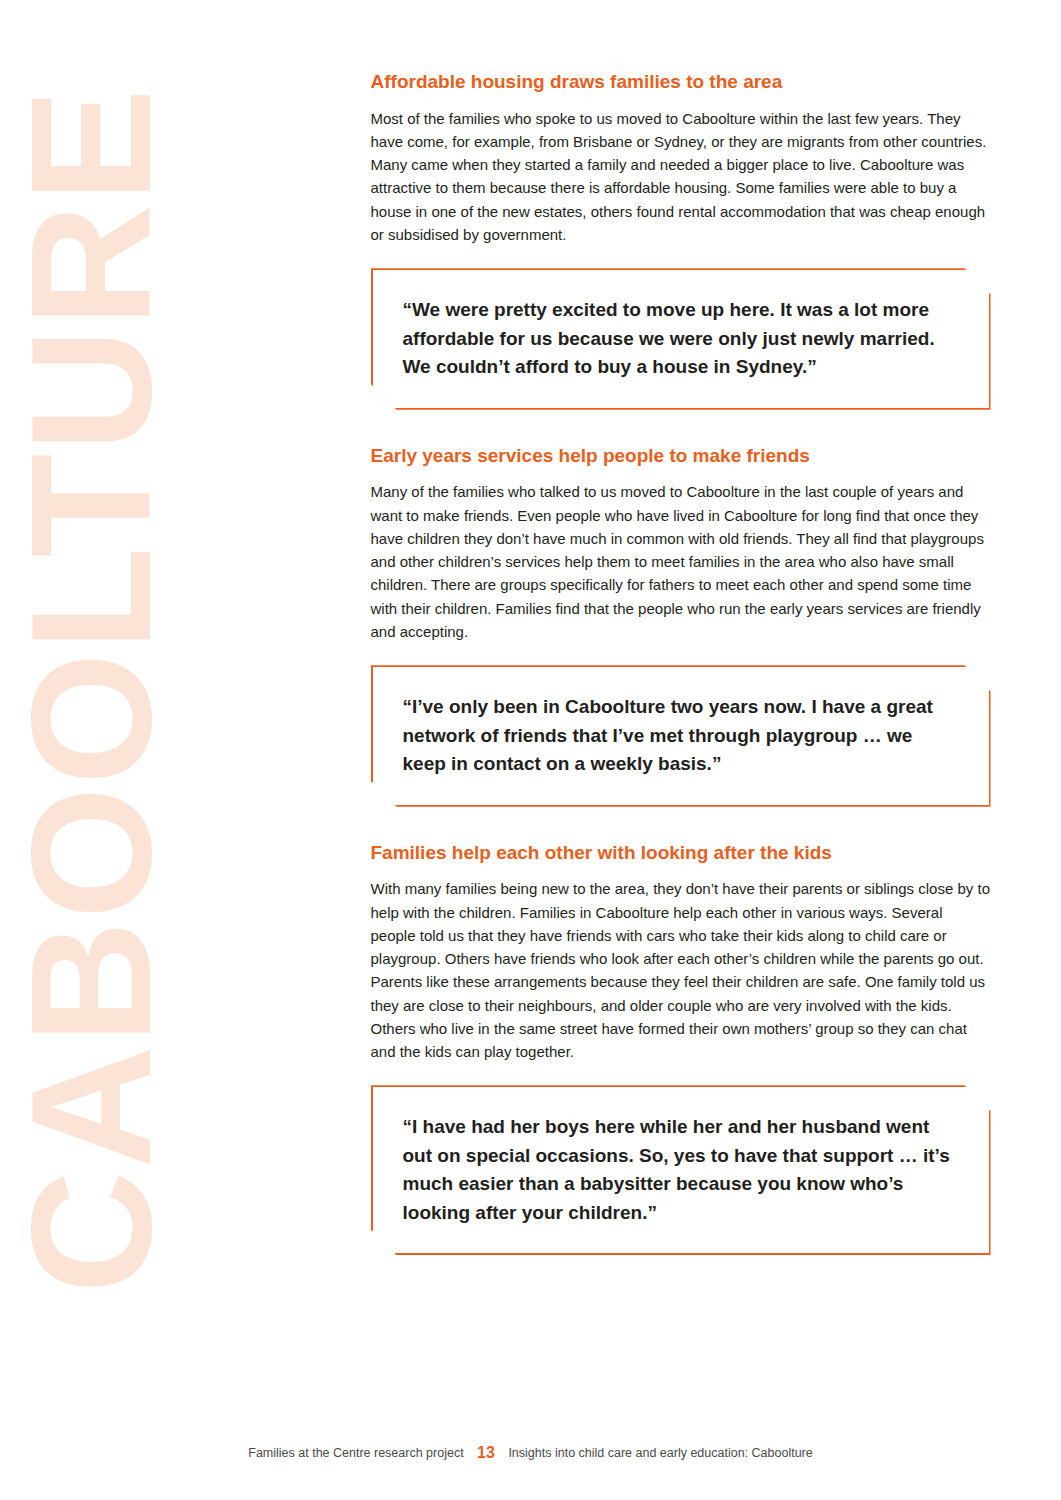CABOOLTURE
Affordable housing draws families to the area
Most of the families who spoke to us moved to Caboolture within the last few years. They have come, for example, from Brisbane or Sydney, or they are migrants from other countries. Many came when they started a family and needed a bigger place to live. Caboolture was attractive to them because there is affordable housing. Some families were able to buy a house in one of the new estates, others found rental accommodation that was cheap enough or subsidised by government.
“We were pretty excited to move up here. It was a lot more affordable for us because we were only just newly married. We couldn’t afford to buy a house in Sydney.”
Early years services help people to make friends
Many of the families who talked to us moved to Caboolture in the last couple of years and want to make friends. Even people who have lived in Caboolture for long find that once they have children they don’t have much in common with old friends. They all find that playgroups and other children’s services help them to meet families in the area who also have small children. There are groups specifically for fathers to meet each other and spend some time with their children. Families find that the people who run the early years services are friendly and accepting.
“I’ve only been in Caboolture two years now. I have a great network of friends that I’ve met through playgroup … we keep in contact on a weekly basis.”
Families help each other with looking after the kids
With many families being new to the area, they don’t have their parents or siblings close by to help with the children. Families in Caboolture help each other in various ways. Several people told us that they have friends with cars who take their kids along to child care or playgroup. Others have friends who look after each other’s children while the parents go out. Parents like these arrangements because they feel their children are safe. One family told us they are close to their neighbours, and older couple who are very involved with the kids. Others who live in the same street have formed their own mothers’ group so they can chat and the kids can play together.
“I have had her boys here while her and her husband went out on special occasions. So, yes to have that support … it’s much easier than a babysitter because you know who’s looking after your children.”
Families at the Centre research project 13 Insights into child care and early education: Caboolture